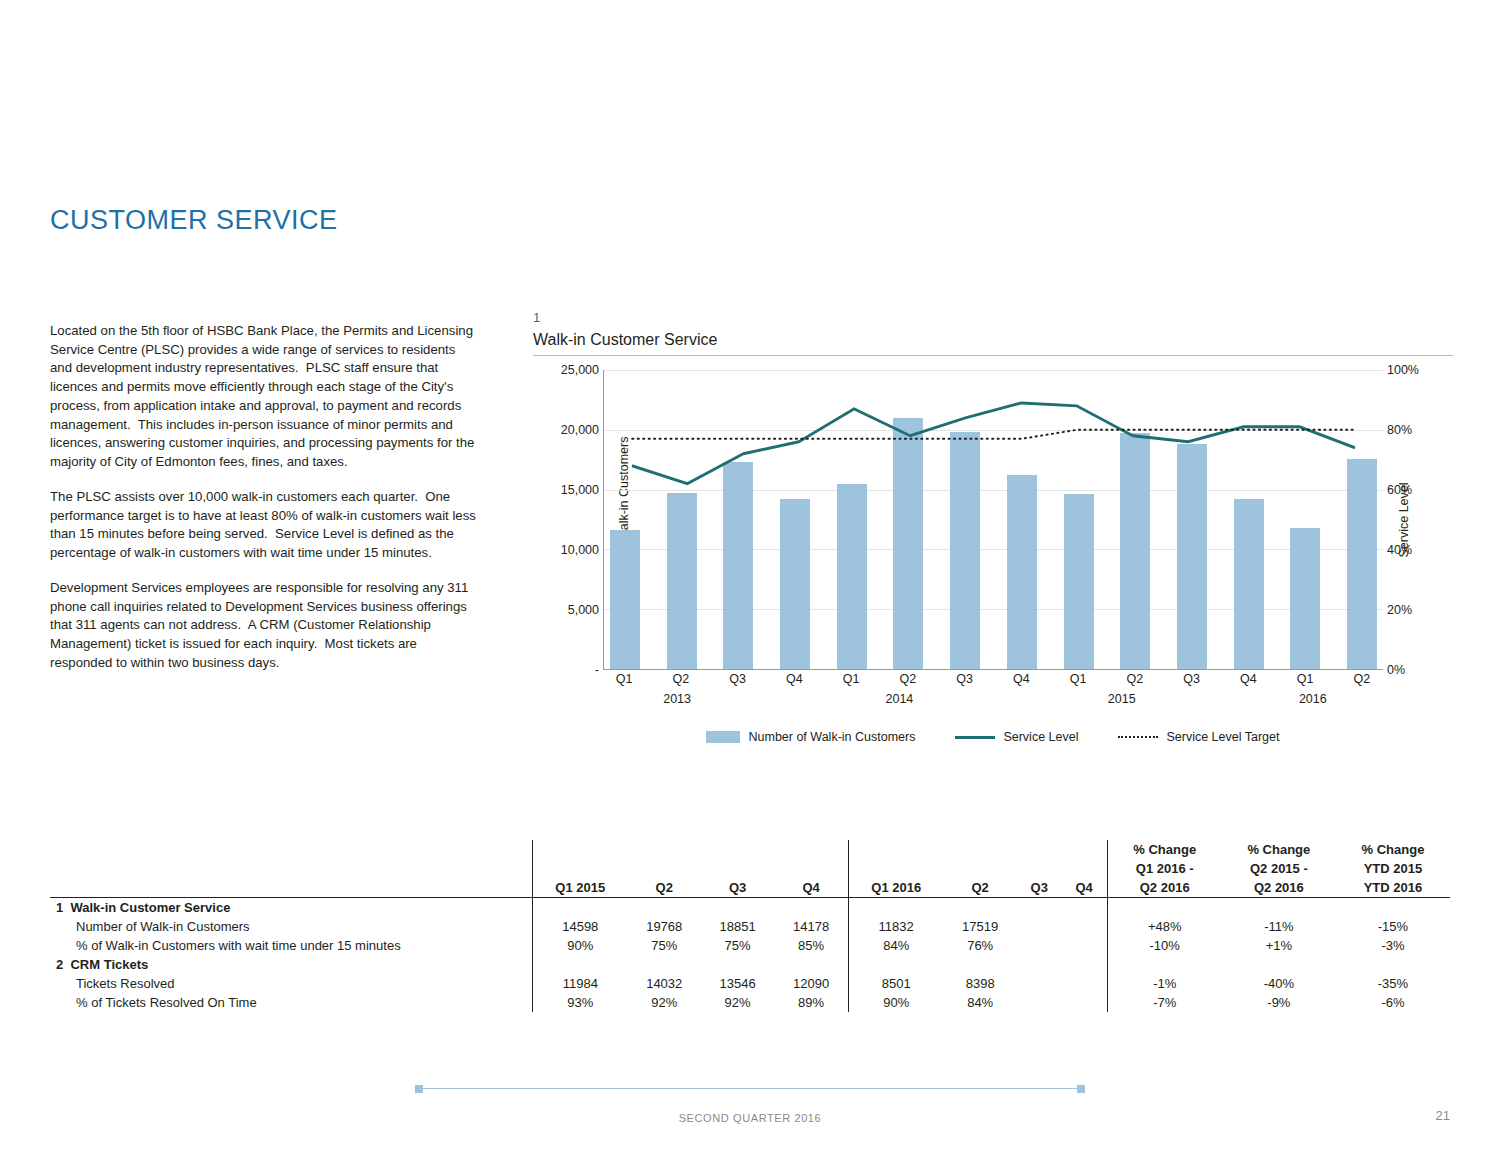CUSTOMER SERVICE
Located on the 5th floor of HSBC Bank Place, the Permits and Licensing Service Centre (PLSC) provides a wide range of services to residents and development industry representatives. PLSC staff ensure that licences and permits move efficiently through each stage of the City's process, from application intake and approval, to payment and records management. This includes in-person issuance of minor permits and licences, answering customer inquiries, and processing payments for the majority of City of Edmonton fees, fines, and taxes.
The PLSC assists over 10,000 walk-in customers each quarter. One performance target is to have at least 80% of walk-in customers wait less than 15 minutes before being served. Service Level is defined as the percentage of walk-in customers with wait time under 15 minutes.
Development Services employees are responsible for resolving any 311 phone call inquiries related to Development Services business offerings that 311 agents can not address. A CRM (Customer Relationship Management) ticket is issued for each inquiry. Most tickets are responded to within two business days.
1
Walk-in Customer Service
Number of Walk-in Customers
Service Level
25,000 20,000 15,000 10,000 5,000 -
100% 80% 60% 40% 20% 0%
Q1 Q2 Q3 Q4 Q1 Q2 Q3 Q4 Q1 Q2 Q3 Q4 Q1 Q2
2013 2014 2015 2016
Number of Walk-in Customers
Service Level
Service Level Target
| | | | | | | | | | % Change | % Change | % Change |
| --- | --- | --- | --- | --- | --- | --- | --- | --- | --- | --- | --- |
| | | | | | | | | | Q1 2016 - | Q2 2015 - | YTD 2015 |
| | Q1 2015 | Q2 | Q3 | Q4 | Q1 2016 | Q2 | Q3 | Q4 | Q2 2016 | Q2 2016 | YTD 2016 |
| 1 Walk-in Customer Service | | | | | | | | | | | |
| Number of Walk-in Customers | 14598 | 19768 | 18851 | 14178 | 11832 | 17519 | | | +48% | -11% | -15% |
| % of Walk-in Customers with wait time under 15 minutes | 90% | 75% | 75% | 85% | 84% | 76% | | | -10% | +1% | -3% |
| 2 CRM Tickets | | | | | | | | | | | |
| Tickets Resolved | 11984 | 14032 | 13546 | 12090 | 8501 | 8398 | | | -1% | -40% | -35% |
| % of Tickets Resolved On Time | 93% | 92% | 92% | 89% | 90% | 84% | | | -7% | -9% | -6% |
SECOND QUARTER 2016
21